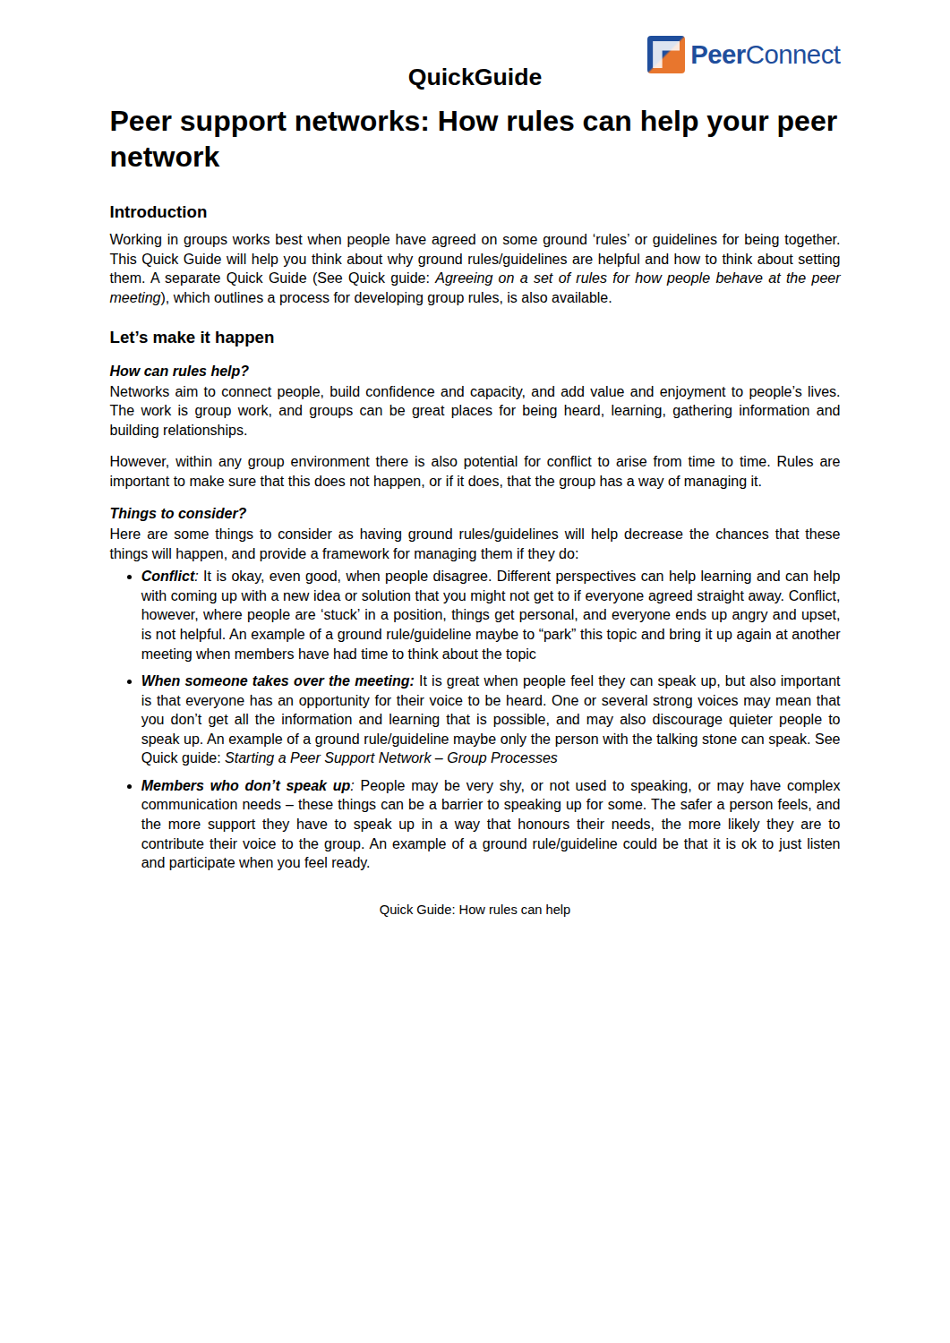Peer Connect
QuickGuide
Peer support networks: How rules can help your peer network
Introduction
Working in groups works best when people have agreed on some ground ‘rules’ or guidelines for being together. This Quick Guide will help you think about why ground rules/guidelines are helpful and how to think about setting them. A separate Quick Guide (See Quick guide: Agreeing on a set of rules for how people behave at the peer meeting), which outlines a process for developing group rules, is also available.
Let’s make it happen
How can rules help?
Networks aim to connect people, build confidence and capacity, and add value and enjoyment to people’s lives. The work is group work, and groups can be great places for being heard, learning, gathering information and building relationships.
However, within any group environment there is also potential for conflict to arise from time to time. Rules are important to make sure that this does not happen, or if it does, that the group has a way of managing it.
Things to consider?
Here are some things to consider as having ground rules/guidelines will help decrease the chances that these things will happen, and provide a framework for managing them if they do:
Conflict: It is okay, even good, when people disagree. Different perspectives can help learning and can help with coming up with a new idea or solution that you might not get to if everyone agreed straight away. Conflict, however, where people are ‘stuck’ in a position, things get personal, and everyone ends up angry and upset, is not helpful. An example of a ground rule/guideline maybe to “park” this topic and bring it up again at another meeting when members have had time to think about the topic
When someone takes over the meeting: It is great when people feel they can speak up, but also important is that everyone has an opportunity for their voice to be heard. One or several strong voices may mean that you don’t get all the information and learning that is possible, and may also discourage quieter people to speak up. An example of a ground rule/guideline maybe only the person with the talking stone can speak. See Quick guide: Starting a Peer Support Network – Group Processes
Members who don’t speak up: People may be very shy, or not used to speaking, or may have complex communication needs – these things can be a barrier to speaking up for some. The safer a person feels, and the more support they have to speak up in a way that honours their needs, the more likely they are to contribute their voice to the group. An example of a ground rule/guideline could be that it is ok to just listen and participate when you feel ready.
Quick Guide: How rules can help